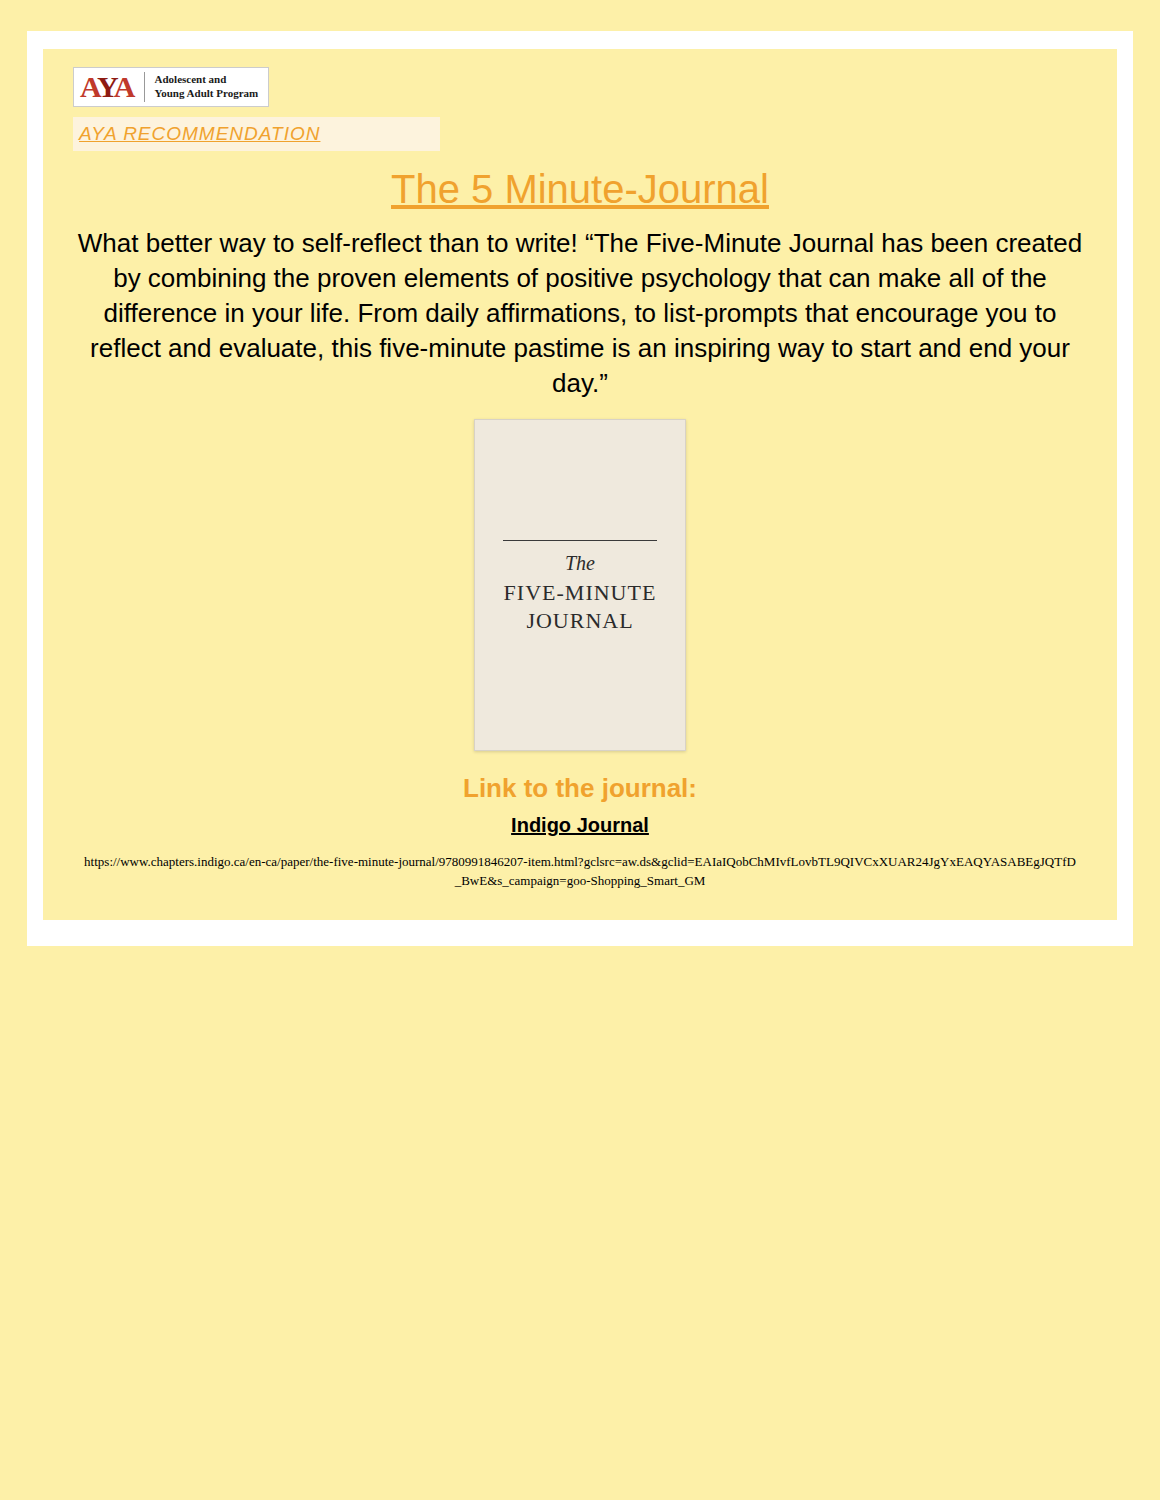AYA Adolescent and
Young Adult Program
AYA RECOMMENDATION
The 5 Minute-Journal
What better way to self-reflect than to write! “The Five-Minute Journal has been created by combining the proven elements of positive psychology that can make all of the difference in your life. From daily affirmations, to list-prompts that encourage you to reflect and evaluate, this five-minute pastime is an inspiring way to start and end your day.”
The
FIVE-MINUTE
JOURNAL
Link to the journal:
Indigo Journal
https://www.chapters.indigo.ca/en-ca/paper/the-five-minute-journal/9780991846207-item.html?gclsrc=aw.ds&gclid=EAIaIQobChMIvfLovbTL9QIVCxXUAR24JgYxEAQYASABEgJQTfD_BwE&s_campaign=goo-Shopping_Smart_GM